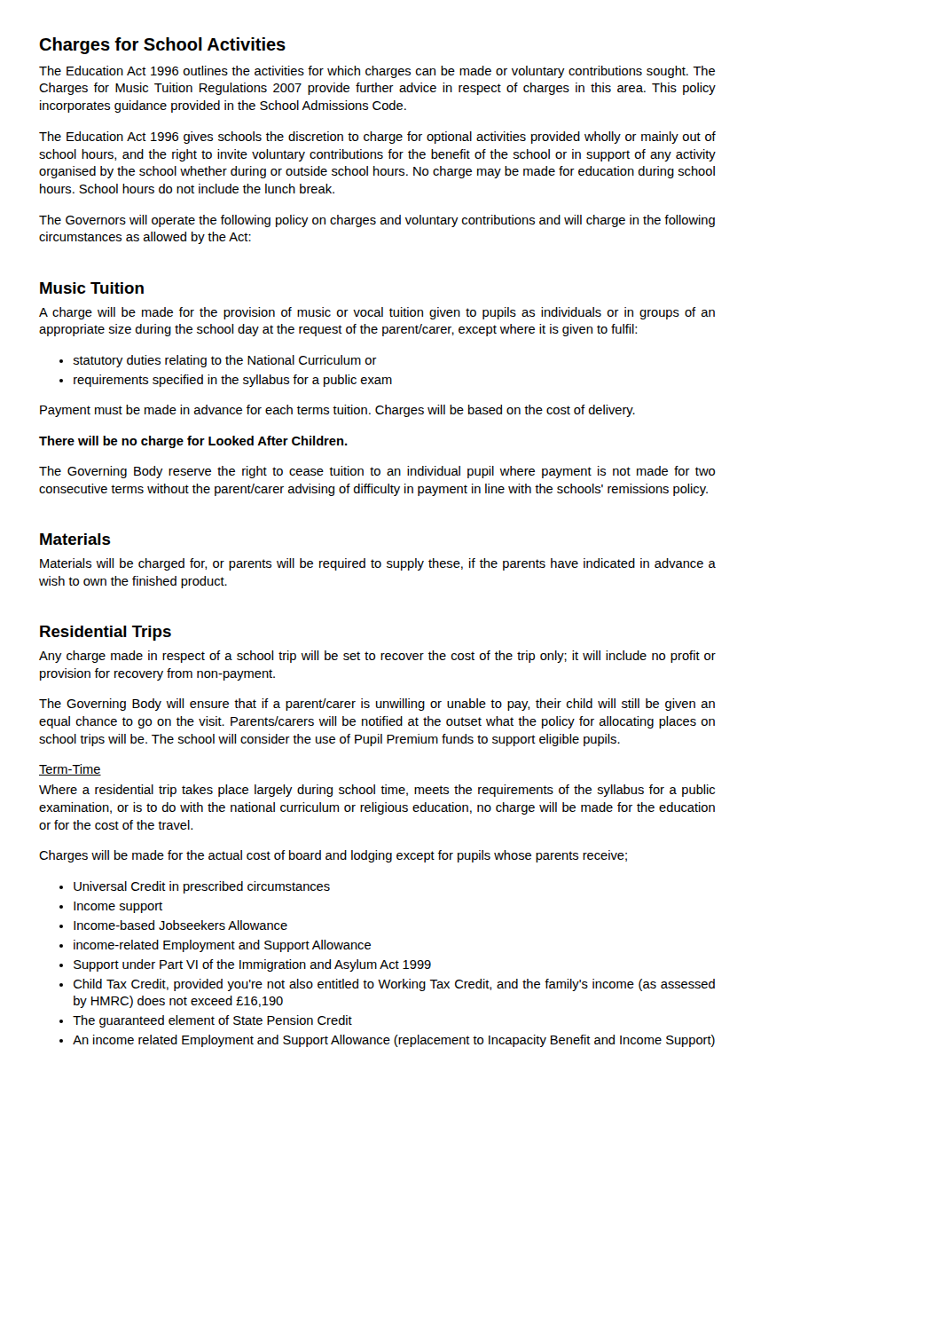Charges for School Activities
The Education Act 1996 outlines the activities for which charges can be made or voluntary contributions sought. The Charges for Music Tuition Regulations 2007 provide further advice in respect of charges in this area. This policy incorporates guidance provided in the School Admissions Code.
The Education Act 1996 gives schools the discretion to charge for optional activities provided wholly or mainly out of school hours, and the right to invite voluntary contributions for the benefit of the school or in support of any activity organised by the school whether during or outside school hours. No charge may be made for education during school hours. School hours do not include the lunch break.
The Governors will operate the following policy on charges and voluntary contributions and will charge in the following circumstances as allowed by the Act:
Music Tuition
A charge will be made for the provision of music or vocal tuition given to pupils as individuals or in groups of an appropriate size during the school day at the request of the parent/carer, except where it is given to fulfil:
statutory duties relating to the National Curriculum or
requirements specified in the syllabus for a public exam
Payment must be made in advance for each terms tuition. Charges will be based on the cost of delivery.
There will be no charge for Looked After Children.
The Governing Body reserve the right to cease tuition to an individual pupil where payment is not made for two consecutive terms without the parent/carer advising of difficulty in payment in line with the schools' remissions policy.
Materials
Materials will be charged for, or parents will be required to supply these, if the parents have indicated in advance a wish to own the finished product.
Residential Trips
Any charge made in respect of a school trip will be set to recover the cost of the trip only; it will include no profit or provision for recovery from non-payment.
The Governing Body will ensure that if a parent/carer is unwilling or unable to pay, their child will still be given an equal chance to go on the visit. Parents/carers will be notified at the outset what the policy for allocating places on school trips will be. The school will consider the use of Pupil Premium funds to support eligible pupils.
Term-Time
Where a residential trip takes place largely during school time, meets the requirements of the syllabus for a public examination, or is to do with the national curriculum or religious education, no charge will be made for the education or for the cost of the travel.
Charges will be made for the actual cost of board and lodging except for pupils whose parents receive;
Universal Credit in prescribed circumstances
Income support
Income-based Jobseekers Allowance
income-related Employment and Support Allowance
Support under Part VI of the Immigration and Asylum Act 1999
Child Tax Credit, provided you're not also entitled to Working Tax Credit, and the family's income (as assessed by HMRC) does not exceed £16,190
The guaranteed element of State Pension Credit
An income related Employment and Support Allowance (replacement to Incapacity Benefit and Income Support)